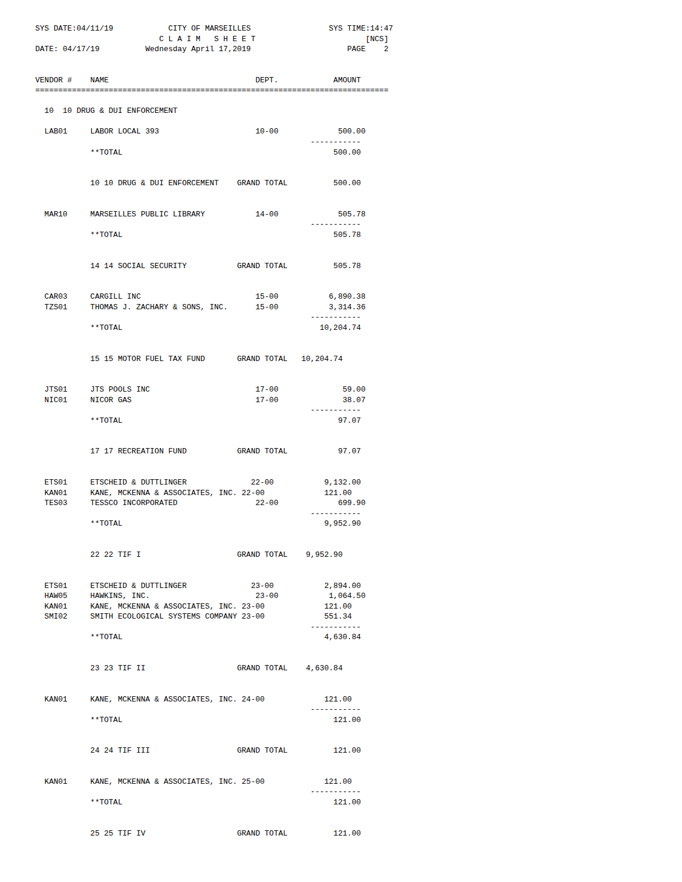SYS DATE:04/11/19            CITY OF MARSEILLES                 SYS TIME:14:47
                           C L A I M   S H E E T                        [NCS]
DATE: 04/17/19          Wednesday April 17,2019                     PAGE    2


VENDOR #    NAME                                DEPT.            AMOUNT
=============================================================================

  10  10 DRUG & DUI ENFORCEMENT

  LAB01     LABOR LOCAL 393                     10-00             500.00
                                                            -----------
            **TOTAL                                              500.00


            10 10 DRUG & DUI ENFORCEMENT    GRAND TOTAL          500.00


  MAR10     MARSEILLES PUBLIC LIBRARY           14-00             505.78
                                                            -----------
            **TOTAL                                              505.78


            14 14 SOCIAL SECURITY           GRAND TOTAL          505.78


  CAR03     CARGILL INC                         15-00           6,890.38
  TZS01     THOMAS J. ZACHARY & SONS, INC.      15-00           3,314.36
                                                            -----------
            **TOTAL                                           10,204.74


            15 15 MOTOR FUEL TAX FUND       GRAND TOTAL   10,204.74


  JTS01     JTS POOLS INC                       17-00              59.00
  NIC01     NICOR GAS                           17-00              38.07
                                                            -----------
            **TOTAL                                               97.07


            17 17 RECREATION FUND           GRAND TOTAL           97.07


  ETS01     ETSCHEID & DUTTLINGER              22-00           9,132.00
  KAN01     KANE, MCKENNA & ASSOCIATES, INC. 22-00             121.00
  TES03     TESSCO INCORPORATED                 22-00             699.90
                                                            -----------
            **TOTAL                                            9,952.90


            22 22 TIF I                     GRAND TOTAL    9,952.90


  ETS01     ETSCHEID & DUTTLINGER              23-00           2,894.00
  HAW05     HAWKINS, INC.                       23-00           1,064.50
  KAN01     KANE, MCKENNA & ASSOCIATES, INC. 23-00             121.00
  SMI02     SMITH ECOLOGICAL SYSTEMS COMPANY 23-00             551.34
                                                            -----------
            **TOTAL                                            4,630.84


            23 23 TIF II                    GRAND TOTAL    4,630.84


  KAN01     KANE, MCKENNA & ASSOCIATES, INC. 24-00             121.00
                                                            -----------
            **TOTAL                                              121.00


            24 24 TIF III                   GRAND TOTAL          121.00


  KAN01     KANE, MCKENNA & ASSOCIATES, INC. 25-00             121.00
                                                            -----------
            **TOTAL                                              121.00


            25 25 TIF IV                    GRAND TOTAL          121.00